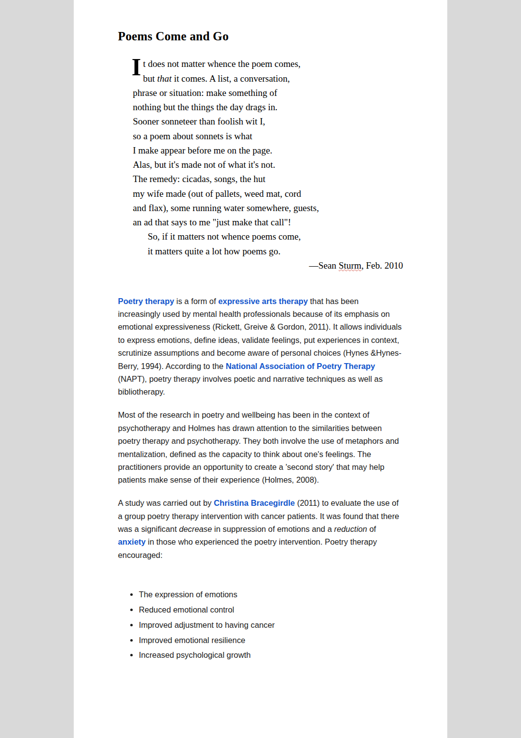Poems Come and Go
It does not matter whence the poem comes,
but that it comes. A list, a conversation,
phrase or situation: make something of
nothing but the things the day drags in.
Sooner sonneteer than foolish wit I,
so a poem about sonnets is what
I make appear before me on the page.
Alas, but it's made not of what it's not.
The remedy: cicadas, songs, the hut
my wife made (out of pallets, weed mat, cord
and flax), some running water somewhere, guests,
an ad that says to me "just make that call"!
So, if it matters not whence poems come,
it matters quite a lot how poems go.
—Sean Sturm, Feb. 2010
Poetry therapy is a form of expressive arts therapy that has been increasingly used by mental health professionals because of its emphasis on emotional expressiveness (Rickett, Greive & Gordon, 2011). It allows individuals to express emotions, define ideas, validate feelings, put experiences in context, scrutinize assumptions and become aware of personal choices (Hynes &Hynes-Berry, 1994). According to the National Association of Poetry Therapy (NAPT), poetry therapy involves poetic and narrative techniques as well as bibliotherapy.
Most of the research in poetry and wellbeing has been in the context of psychotherapy and Holmes has drawn attention to the similarities between poetry therapy and psychotherapy. They both involve the use of metaphors and mentalization, defined as the capacity to think about one's feelings. The practitioners provide an opportunity to create a 'second story' that may help patients make sense of their experience (Holmes, 2008).
A study was carried out by Christina Bracegirdle (2011) to evaluate the use of a group poetry therapy intervention with cancer patients. It was found that there was a significant decrease in suppression of emotions and a reduction of anxiety in those who experienced the poetry intervention. Poetry therapy encouraged:
The expression of emotions
Reduced emotional control
Improved adjustment to having cancer
Improved emotional resilience
Increased psychological growth